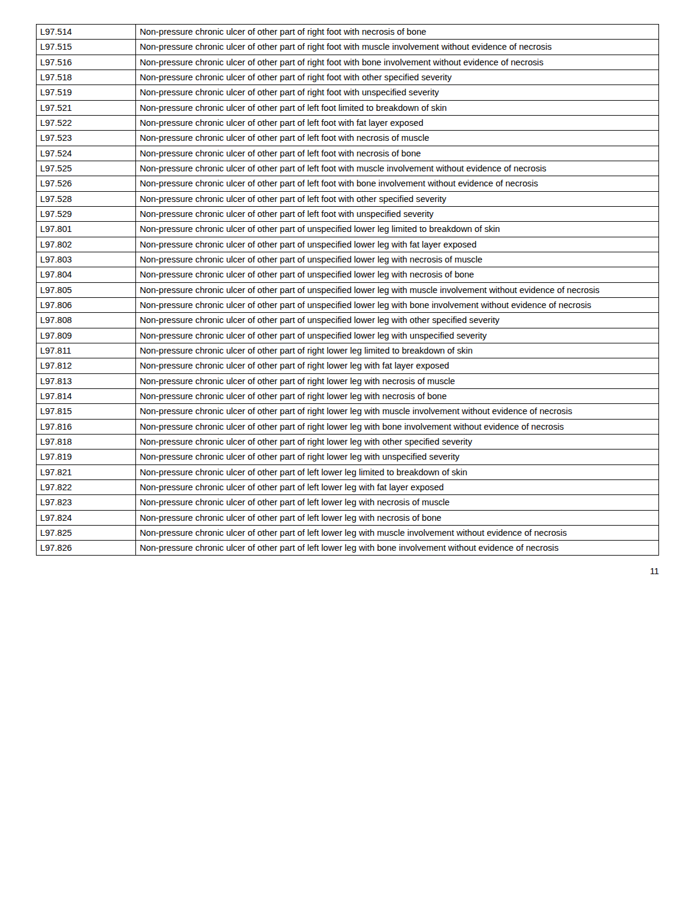| L97.514 | Non-pressure chronic ulcer of other part of right foot with necrosis of bone |
| L97.515 | Non-pressure chronic ulcer of other part of right foot with muscle involvement without evidence of necrosis |
| L97.516 | Non-pressure chronic ulcer of other part of right foot with bone involvement without evidence of necrosis |
| L97.518 | Non-pressure chronic ulcer of other part of right foot with other specified severity |
| L97.519 | Non-pressure chronic ulcer of other part of right foot with unspecified severity |
| L97.521 | Non-pressure chronic ulcer of other part of left foot limited to breakdown of skin |
| L97.522 | Non-pressure chronic ulcer of other part of left foot with fat layer exposed |
| L97.523 | Non-pressure chronic ulcer of other part of left foot with necrosis of muscle |
| L97.524 | Non-pressure chronic ulcer of other part of left foot with necrosis of bone |
| L97.525 | Non-pressure chronic ulcer of other part of left foot with muscle involvement without evidence of necrosis |
| L97.526 | Non-pressure chronic ulcer of other part of left foot with bone involvement without evidence of necrosis |
| L97.528 | Non-pressure chronic ulcer of other part of left foot with other specified severity |
| L97.529 | Non-pressure chronic ulcer of other part of left foot with unspecified severity |
| L97.801 | Non-pressure chronic ulcer of other part of unspecified lower leg limited to breakdown of skin |
| L97.802 | Non-pressure chronic ulcer of other part of unspecified lower leg with fat layer exposed |
| L97.803 | Non-pressure chronic ulcer of other part of unspecified lower leg with necrosis of muscle |
| L97.804 | Non-pressure chronic ulcer of other part of unspecified lower leg with necrosis of bone |
| L97.805 | Non-pressure chronic ulcer of other part of unspecified lower leg with muscle involvement without evidence of necrosis |
| L97.806 | Non-pressure chronic ulcer of other part of unspecified lower leg with bone involvement without evidence of necrosis |
| L97.808 | Non-pressure chronic ulcer of other part of unspecified lower leg with other specified severity |
| L97.809 | Non-pressure chronic ulcer of other part of unspecified lower leg with unspecified severity |
| L97.811 | Non-pressure chronic ulcer of other part of right lower leg limited to breakdown of skin |
| L97.812 | Non-pressure chronic ulcer of other part of right lower leg with fat layer exposed |
| L97.813 | Non-pressure chronic ulcer of other part of right lower leg with necrosis of muscle |
| L97.814 | Non-pressure chronic ulcer of other part of right lower leg with necrosis of bone |
| L97.815 | Non-pressure chronic ulcer of other part of right lower leg with muscle involvement without evidence of necrosis |
| L97.816 | Non-pressure chronic ulcer of other part of right lower leg with bone involvement without evidence of necrosis |
| L97.818 | Non-pressure chronic ulcer of other part of right lower leg with other specified severity |
| L97.819 | Non-pressure chronic ulcer of other part of right lower leg with unspecified severity |
| L97.821 | Non-pressure chronic ulcer of other part of left lower leg limited to breakdown of skin |
| L97.822 | Non-pressure chronic ulcer of other part of left lower leg with fat layer exposed |
| L97.823 | Non-pressure chronic ulcer of other part of left lower leg with necrosis of muscle |
| L97.824 | Non-pressure chronic ulcer of other part of left lower leg with necrosis of bone |
| L97.825 | Non-pressure chronic ulcer of other part of left lower leg with muscle involvement without evidence of necrosis |
| L97.826 | Non-pressure chronic ulcer of other part of left lower leg with bone involvement without evidence of necrosis |
11